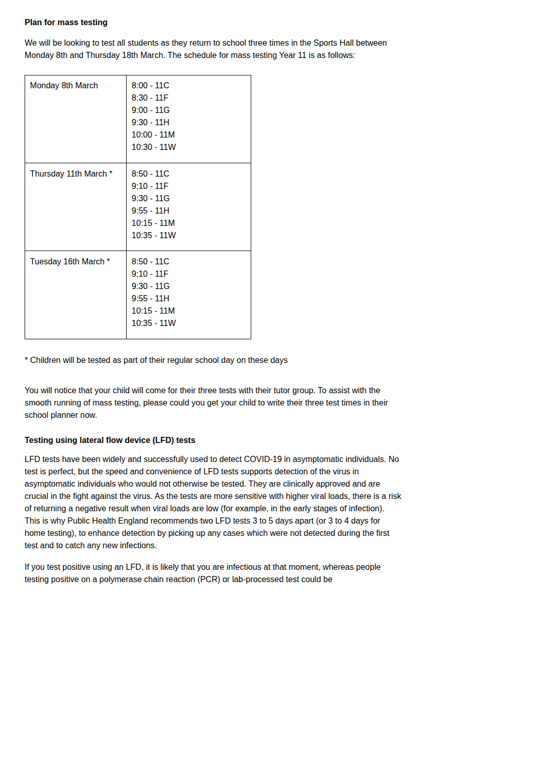Plan for mass testing
We will be looking to test all students as they return to school three times in the Sports Hall between Monday 8th and Thursday 18th March. The schedule for mass testing Year 11 is as follows:
| Monday 8th March | 8:00 - 11C 8:30 - 11F 9:00 - 11G 9:30 - 11H 10:00 - 11M 10:30 - 11W |
| Thursday 11th March * | 8:50 - 11C 9:10 - 11F 9:30 - 11G 9:55 - 11H 10:15 - 11M 10:35 - 11W |
| Tuesday 16th March * | 8:50 - 11C 9:10 - 11F 9:30 - 11G 9:55 - 11H 10:15 - 11M 10:35 - 11W |
* Children will be tested as part of their regular school day on these days
You will notice that your child will come for their three tests with their tutor group. To assist with the smooth running of mass testing, please could you get your child to write their three test times in their school planner now.
Testing using lateral flow device (LFD) tests
LFD tests have been widely and successfully used to detect COVID-19 in asymptomatic individuals. No test is perfect, but the speed and convenience of LFD tests supports detection of the virus in asymptomatic individuals who would not otherwise be tested. They are clinically approved and are crucial in the fight against the virus. As the tests are more sensitive with higher viral loads, there is a risk of returning a negative result when viral loads are low (for example, in the early stages of infection). This is why Public Health England recommends two LFD tests 3 to 5 days apart (or 3 to 4 days for home testing), to enhance detection by picking up any cases which were not detected during the first test and to catch any new infections.
If you test positive using an LFD, it is likely that you are infectious at that moment, whereas people testing positive on a polymerase chain reaction (PCR) or lab-processed test could be